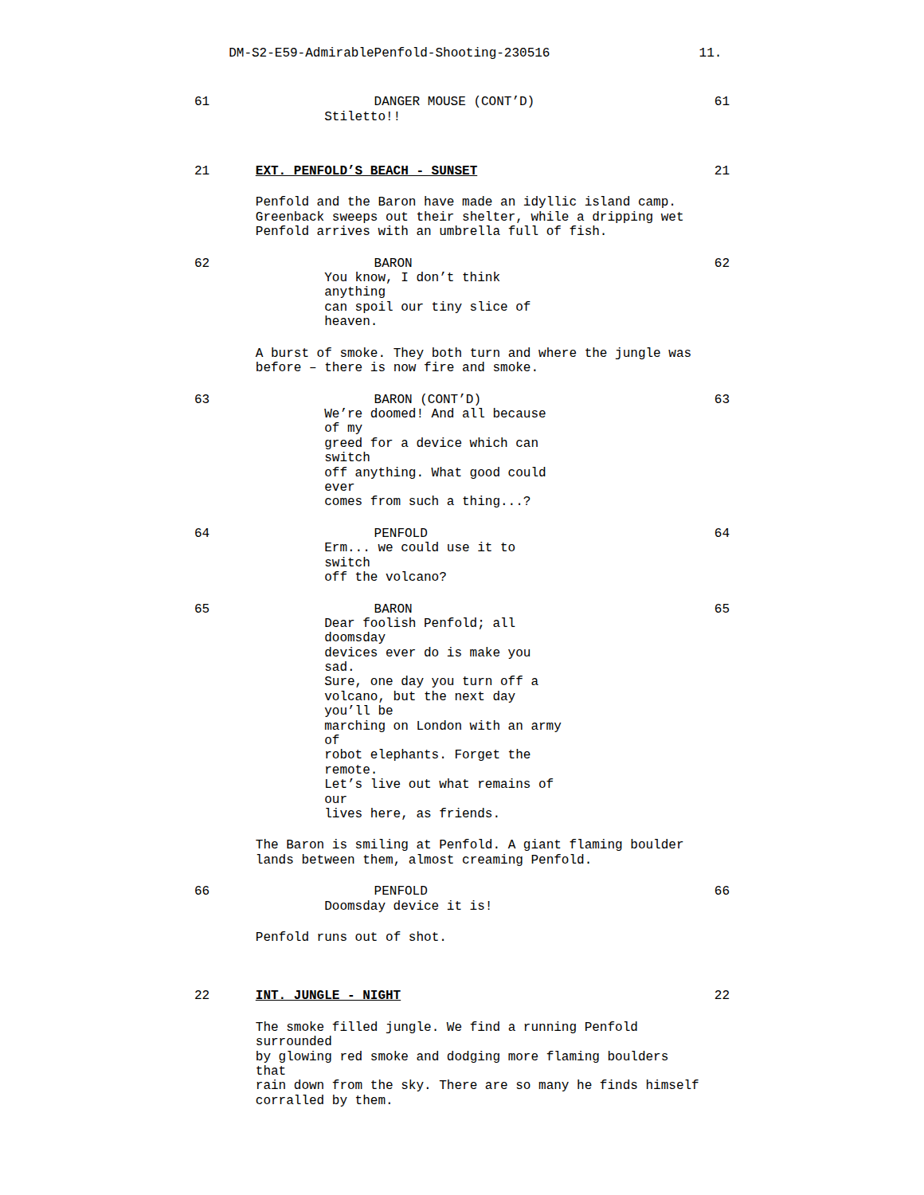DM-S2-E59-AdmirablePenfold-Shooting-230516 11.
61
DANGER MOUSE (CONT’D)
Stiletto!!
61
21
EXT. PENFOLD’S BEACH - SUNSET
21
Penfold and the Baron have made an idyllic island camp. Greenback sweeps out their shelter, while a dripping wet Penfold arrives with an umbrella full of fish.
62
BARON
You know, I don’t think anything can spoil our tiny slice of heaven.
62
A burst of smoke. They both turn and where the jungle was before – there is now fire and smoke.
63
BARON (CONT’D)
We’re doomed! And all because of my greed for a device which can switch off anything. What good could ever comes from such a thing...?
63
64
PENFOLD
Erm... we could use it to switch off the volcano?
64
65
BARON
Dear foolish Penfold; all doomsday devices ever do is make you sad. Sure, one day you turn off a volcano, but the next day you’ll be marching on London with an army of robot elephants. Forget the remote. Let’s live out what remains of our lives here, as friends.
65
The Baron is smiling at Penfold. A giant flaming boulder lands between them, almost creaming Penfold.
66
PENFOLD
Doomsday device it is!
66
Penfold runs out of shot.
22
INT. JUNGLE - NIGHT
22
The smoke filled jungle. We find a running Penfold surrounded by glowing red smoke and dodging more flaming boulders that rain down from the sky. There are so many he finds himself corralled by them.